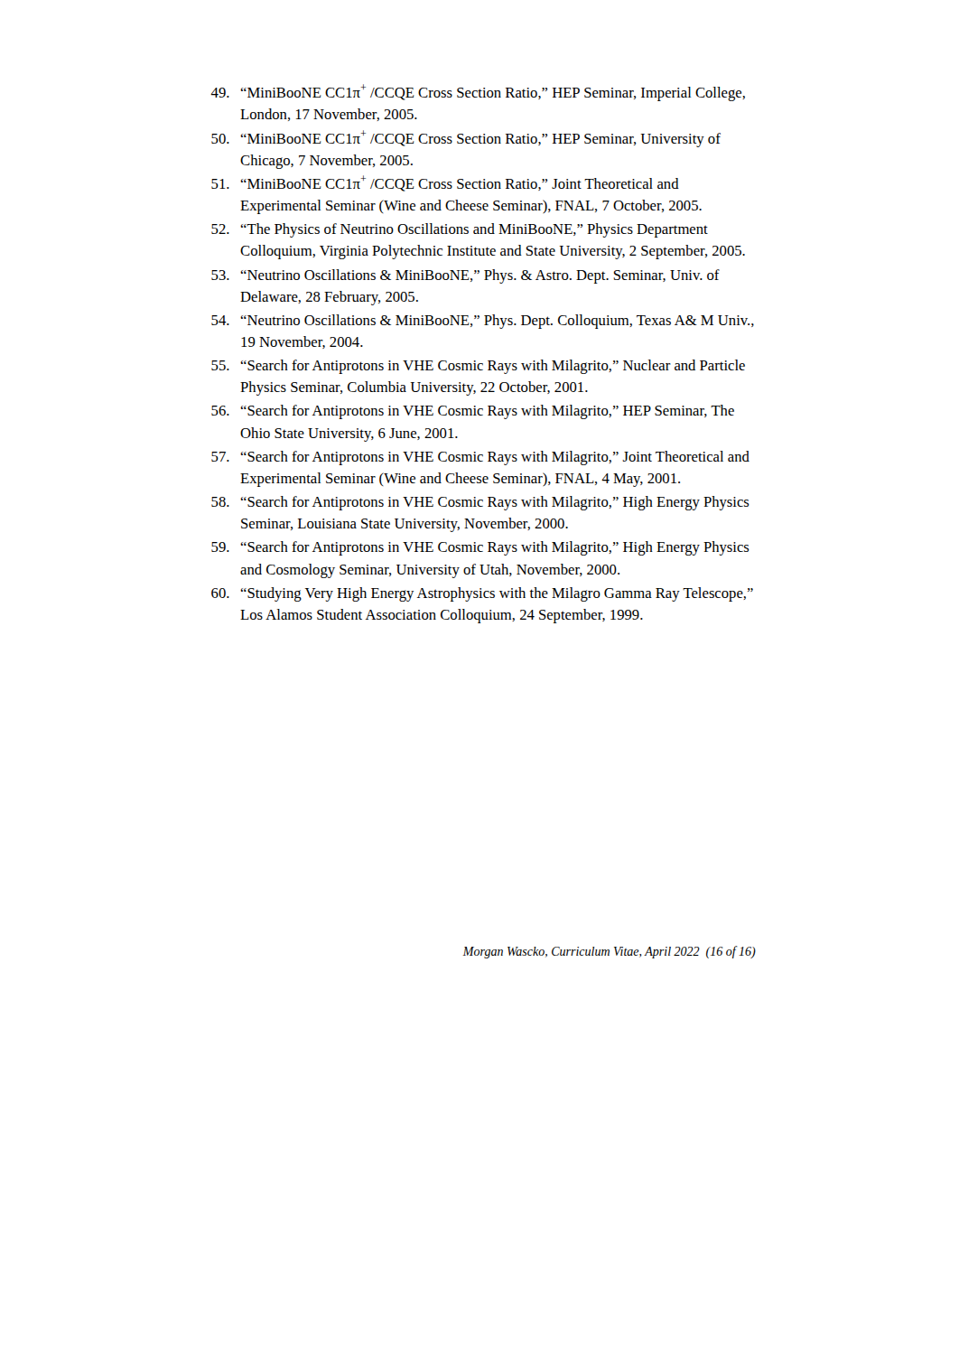49.“MiniBooNE CC1π+ /CCQE Cross Section Ratio,” HEP Seminar, Imperial College, London, 17 November, 2005.
50.“MiniBooNE CC1π+ /CCQE Cross Section Ratio,” HEP Seminar, University of Chicago, 7 November, 2005.
51.“MiniBooNE CC1π+ /CCQE Cross Section Ratio,” Joint Theoretical and Experimental Seminar (Wine and Cheese Seminar), FNAL, 7 October, 2005.
52.“The Physics of Neutrino Oscillations and MiniBooNE,” Physics Department Colloquium, Virginia Polytechnic Institute and State University, 2 September, 2005.
53.“Neutrino Oscillations & MiniBooNE,” Phys. & Astro. Dept. Seminar, Univ. of Delaware, 28 February, 2005.
54.“Neutrino Oscillations & MiniBooNE,” Phys. Dept. Colloquium, Texas A& M Univ., 19 November, 2004.
55.“Search for Antiprotons in VHE Cosmic Rays with Milagrito,” Nuclear and Particle Physics Seminar, Columbia University, 22 October, 2001.
56.“Search for Antiprotons in VHE Cosmic Rays with Milagrito,” HEP Seminar, The Ohio State University, 6 June, 2001.
57.“Search for Antiprotons in VHE Cosmic Rays with Milagrito,” Joint Theoretical and Experimental Seminar (Wine and Cheese Seminar), FNAL, 4 May, 2001.
58.“Search for Antiprotons in VHE Cosmic Rays with Milagrito,” High Energy Physics Seminar, Louisiana State University, November, 2000.
59.“Search for Antiprotons in VHE Cosmic Rays with Milagrito,” High Energy Physics and Cosmology Seminar, University of Utah, November, 2000.
60.“Studying Very High Energy Astrophysics with the Milagro Gamma Ray Telescope,” Los Alamos Student Association Colloquium, 24 September, 1999.
Morgan Wascko, Curriculum Vitae, April 2022 (16 of 16)